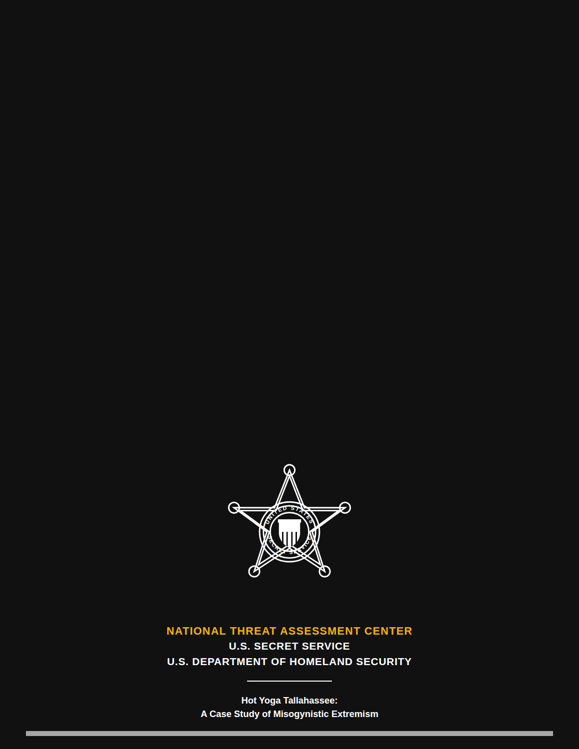UNITED STATES SECRET SERVICE
NATIONAL THREAT ASSESSMENT CENTER
U.S. SECRET SERVICE
U.S. DEPARTMENT OF HOMELAND SECURITY
Hot Yoga Tallahassee:
A Case Study of Misogynistic Extremism